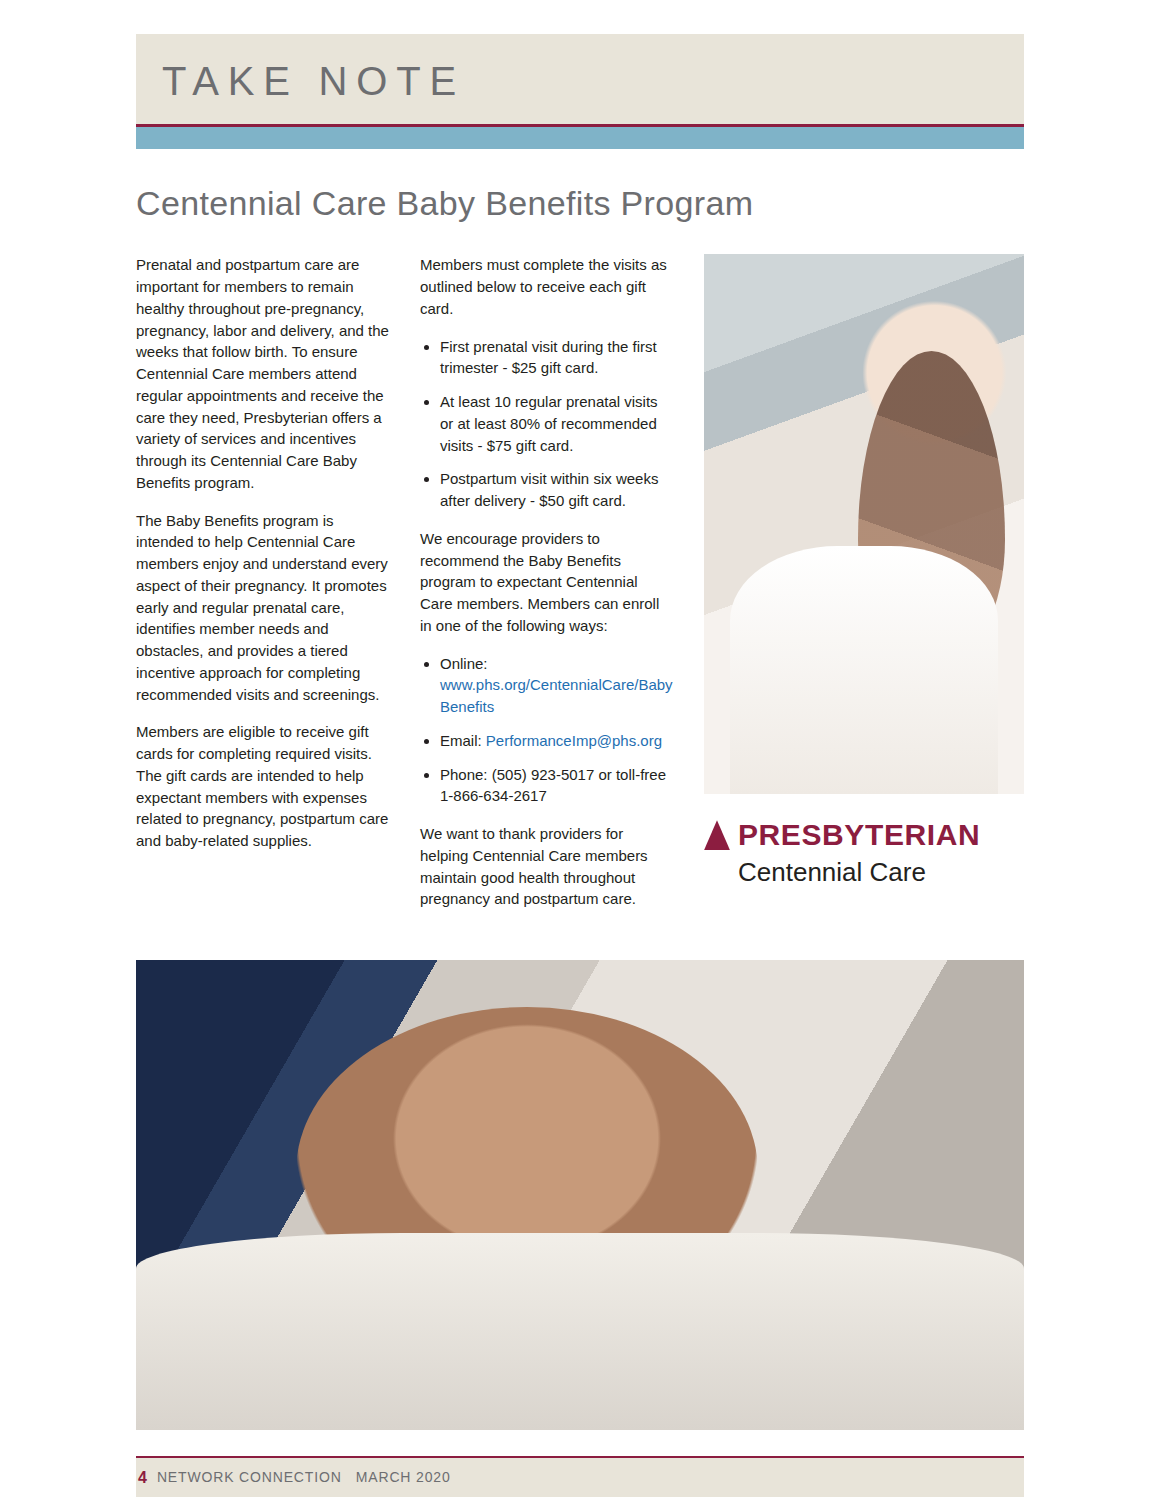Take Note
Centennial Care Baby Benefits Program
Prenatal and postpartum care are important for members to remain healthy throughout pre-pregnancy, pregnancy, labor and delivery, and the weeks that follow birth. To ensure Centennial Care members attend regular appointments and receive the care they need, Presbyterian offers a variety of services and incentives through its Centennial Care Baby Benefits program.
The Baby Benefits program is intended to help Centennial Care members enjoy and understand every aspect of their pregnancy. It promotes early and regular prenatal care, identifies member needs and obstacles, and provides a tiered incentive approach for completing recommended visits and screenings.
Members are eligible to receive gift cards for completing required visits. The gift cards are intended to help expectant members with expenses related to pregnancy, postpartum care and baby-related supplies.
Members must complete the visits as outlined below to receive each gift card.
First prenatal visit during the first trimester - $25 gift card.
At least 10 regular prenatal visits or at least 80% of recommended visits - $75 gift card.
Postpartum visit within six weeks after delivery - $50 gift card.
We encourage providers to recommend the Baby Benefits program to expectant Centennial Care members. Members can enroll in one of the following ways:
Online: www.phs.org/CentennialCare/BabyBenefits
Email: PerformanceImp@phs.org
Phone: (505) 923-5017 or toll-free 1-866-634-2617
We want to thank providers for helping Centennial Care members maintain good health throughout pregnancy and postpartum care.
PRESBYTERIAN
Centennial Care
4 Network Connection March 2020